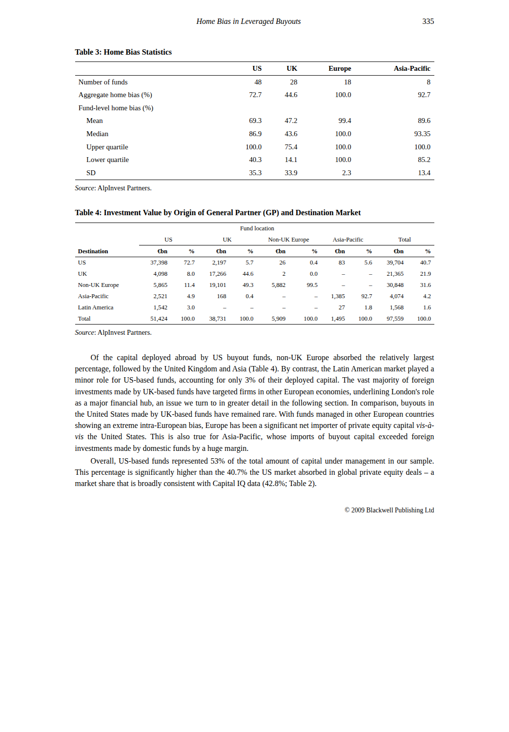Home Bias in Leveraged Buyouts 335
Table 3: Home Bias Statistics
| | US | UK | Europe | Asia-Pacific |
| --- | --- | --- | --- | --- |
| Number of funds | 48 | 28 | 18 | 8 |
| Aggregate home bias (%) | 72.7 | 44.6 | 100.0 | 92.7 |
| Fund-level home bias (%) | | | | |
| Mean | 69.3 | 47.2 | 99.4 | 89.6 |
| Median | 86.9 | 43.6 | 100.0 | 93.35 |
| Upper quartile | 100.0 | 75.4 | 100.0 | 100.0 |
| Lower quartile | 40.3 | 14.1 | 100.0 | 85.2 |
| SD | 35.3 | 33.9 | 2.3 | 13.4 |
Source: AlpInvest Partners.
Table 4: Investment Value by Origin of General Partner (GP) and Destination Market
| | Fund location | |
| --- | --- | --- |
| | US | UK | Non-UK Europe | Asia-Pacific | Total |
| Destination | €bn | % | €bn | % | €bn | % | €bn | % | €bn | % |
| US | 37,398 | 72.7 | 2,197 | 5.7 | 26 | 0.4 | 83 | 5.6 | 39,704 | 40.7 |
| UK | 4,098 | 8.0 | 17,266 | 44.6 | 2 | 0.0 | – | – | 21,365 | 21.9 |
| Non-UK Europe | 5,865 | 11.4 | 19,101 | 49.3 | 5,882 | 99.5 | – | – | 30,848 | 31.6 |
| Asia-Pacific | 2,521 | 4.9 | 168 | 0.4 | – | – | 1,385 | 92.7 | 4,074 | 4.2 |
| Latin America | 1,542 | 3.0 | – | – | – | – | 27 | 1.8 | 1,568 | 1.6 |
| Total | 51,424 | 100.0 | 38,731 | 100.0 | 5,909 | 100.0 | 1,495 | 100.0 | 97,559 | 100.0 |
Source: AlpInvest Partners.
Of the capital deployed abroad by US buyout funds, non-UK Europe absorbed the relatively largest percentage, followed by the United Kingdom and Asia (Table 4). By contrast, the Latin American market played a minor role for US-based funds, accounting for only 3% of their deployed capital. The vast majority of foreign investments made by UK-based funds have targeted firms in other European economies, underlining London's role as a major financial hub, an issue we turn to in greater detail in the following section. In comparison, buyouts in the United States made by UK-based funds have remained rare. With funds managed in other European countries showing an extreme intra-European bias, Europe has been a significant net importer of private equity capital vis-à-vis the United States. This is also true for Asia-Pacific, whose imports of buyout capital exceeded foreign investments made by domestic funds by a huge margin.
Overall, US-based funds represented 53% of the total amount of capital under management in our sample. This percentage is significantly higher than the 40.7% the US market absorbed in global private equity deals – a market share that is broadly consistent with Capital IQ data (42.8%; Table 2).
© 2009 Blackwell Publishing Ltd